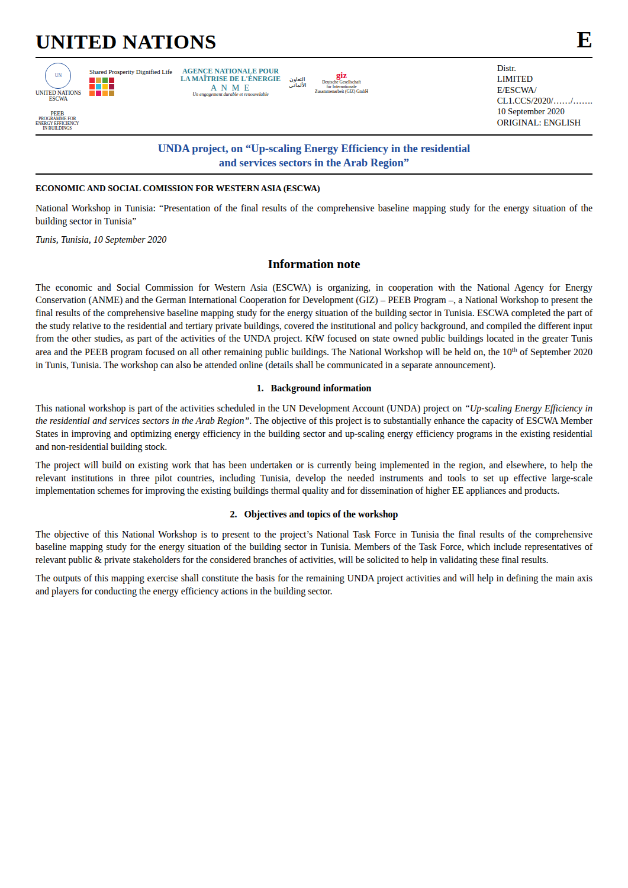UNITED NATIONS
E
UN
UNITED NATIONS
ESCWA
Shared Prosperity Dignified Life
AGENCE NATIONALE POUR
LA MAÎTRISE DE L'ÉNERGIE
A N M E
Un engagement durable et renouvelable
التعاون
الألماني
giz
Deutsche Gesellschaft
für Internationale
Zusammenarbeit (GIZ) GmbH
PEEB
PROGRAMME FOR
ENERGY EFFICIENCY
IN BUILDINGS
Distr.
LIMITED
E/ESCWA/
CL1.CCS/2020/……/…….
10 September 2020
ORIGINAL: ENGLISH
UNDA project, on “Up-scaling Energy Efficiency in the residential
and services sectors in the Arab Region”
ECONOMIC AND SOCIAL COMISSION FOR WESTERN ASIA (ESCWA)
National Workshop in Tunisia: “Presentation of the final results of the comprehensive baseline mapping study for the energy situation of the building sector in Tunisia”
Tunis, Tunisia, 10 September 2020
Information note
The economic and Social Commission for Western Asia (ESCWA) is organizing, in cooperation with the National Agency for Energy Conservation (ANME) and the German International Cooperation for Development (GIZ) – PEEB Program –, a National Workshop to present the final results of the comprehensive baseline mapping study for the energy situation of the building sector in Tunisia. ESCWA completed the part of the study relative to the residential and tertiary private buildings, covered the institutional and policy background, and compiled the different input from the other studies, as part of the activities of the UNDA project. KfW focused on state owned public buildings located in the greater Tunis area and the PEEB program focused on all other remaining public buildings. The National Workshop will be held on, the 10th of September 2020 in Tunis, Tunisia. The workshop can also be attended online (details shall be communicated in a separate announcement).
1. Background information
This national workshop is part of the activities scheduled in the UN Development Account (UNDA) project on “Up-scaling Energy Efficiency in the residential and services sectors in the Arab Region”. The objective of this project is to substantially enhance the capacity of ESCWA Member States in improving and optimizing energy efficiency in the building sector and up-scaling energy efficiency programs in the existing residential and non-residential building stock.
The project will build on existing work that has been undertaken or is currently being implemented in the region, and elsewhere, to help the relevant institutions in three pilot countries, including Tunisia, develop the needed instruments and tools to set up effective large-scale implementation schemes for improving the existing buildings thermal quality and for dissemination of higher EE appliances and products.
2. Objectives and topics of the workshop
The objective of this National Workshop is to present to the project’s National Task Force in Tunisia the final results of the comprehensive baseline mapping study for the energy situation of the building sector in Tunisia. Members of the Task Force, which include representatives of relevant public & private stakeholders for the considered branches of activities, will be solicited to help in validating these final results.
The outputs of this mapping exercise shall constitute the basis for the remaining UNDA project activities and will help in defining the main axis and players for conducting the energy efficiency actions in the building sector.